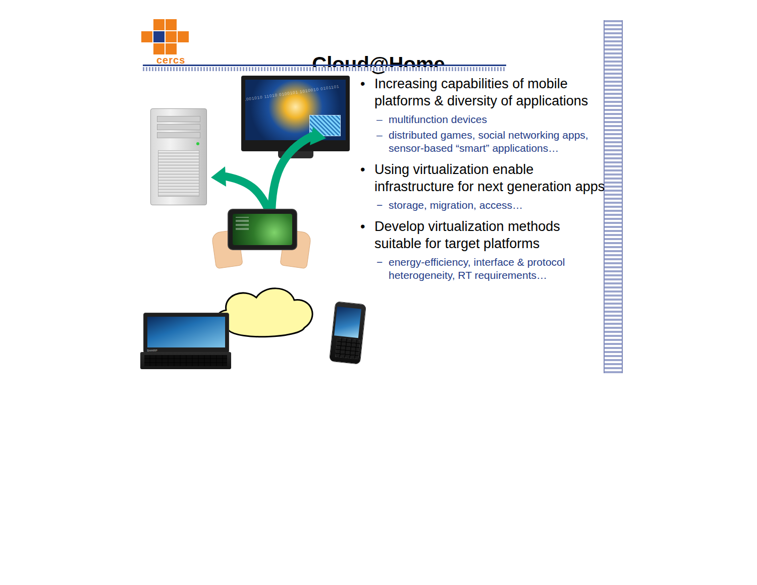cercs
Cloud@Home
NEC
SHARP
Increasing capabilities of mobile platforms & diversity of applications
multifunction devices
distributed games, social networking apps, sensor-based “smart” applications…
Using virtualization enable infrastructure for next generation apps
storage, migration, access…
Develop virtualization methods suitable for target platforms
energy-efficiency, interface & protocol heterogeneity, RT requirements…